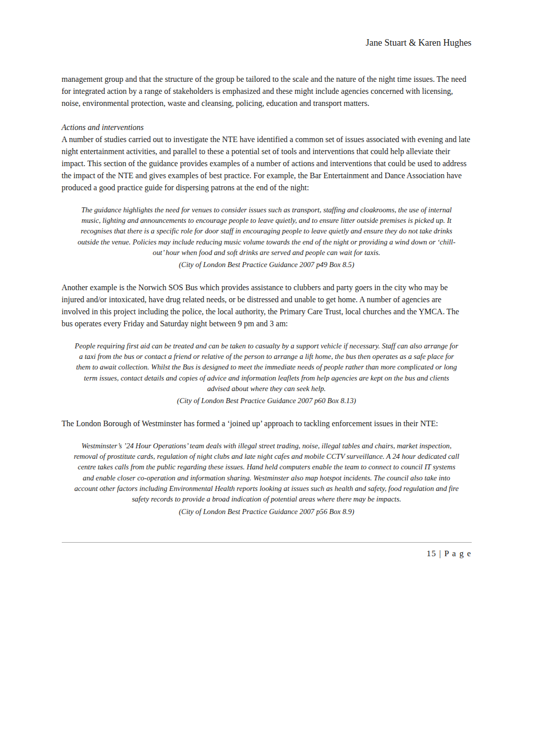Jane Stuart & Karen Hughes
management group and that the structure of the group be tailored to the scale and the nature of the night time issues. The need for integrated action by a range of stakeholders is emphasized and these might include agencies concerned with licensing, noise, environmental protection, waste and cleansing, policing, education and transport matters.
Actions and interventions
A number of studies carried out to investigate the NTE have identified a common set of issues associated with evening and late night entertainment activities, and parallel to these a potential set of tools and interventions that could help alleviate their impact. This section of the guidance provides examples of a number of actions and interventions that could be used to address the impact of the NTE and gives examples of best practice. For example, the Bar Entertainment and Dance Association have produced a good practice guide for dispersing patrons at the end of the night:
The guidance highlights the need for venues to consider issues such as transport, staffing and cloakrooms, the use of internal music, lighting and announcements to encourage people to leave quietly, and to ensure litter outside premises is picked up. It recognises that there is a specific role for door staff in encouraging people to leave quietly and ensure they do not take drinks outside the venue. Policies may include reducing music volume towards the end of the night or providing a wind down or ‘chill-out’ hour when food and soft drinks are served and people can wait for taxis.
(City of London Best Practice Guidance 2007 p49 Box 8.5)
Another example is the Norwich SOS Bus which provides assistance to clubbers and party goers in the city who may be injured and/or intoxicated, have drug related needs, or be distressed and unable to get home. A number of agencies are involved in this project including the police, the local authority, the Primary Care Trust, local churches and the YMCA. The bus operates every Friday and Saturday night between 9 pm and 3 am:
People requiring first aid can be treated and can be taken to casualty by a support vehicle if necessary. Staff can also arrange for a taxi from the bus or contact a friend or relative of the person to arrange a lift home, the bus then operates as a safe place for them to await collection. Whilst the Bus is designed to meet the immediate needs of people rather than more complicated or long term issues, contact details and copies of advice and information leaflets from help agencies are kept on the bus and clients advised about where they can seek help.
(City of London Best Practice Guidance 2007 p60 Box 8.13)
The London Borough of Westminster has formed a ‘joined up’ approach to tackling enforcement issues in their NTE:
Westminster’s ’24 Hour Operations’ team deals with illegal street trading, noise, illegal tables and chairs, market inspection, removal of prostitute cards, regulation of night clubs and late night cafes and mobile CCTV surveillance. A 24 hour dedicated call centre takes calls from the public regarding these issues. Hand held computers enable the team to connect to council IT systems and enable closer co-operation and information sharing. Westminster also map hotspot incidents. The council also take into account other factors including Environmental Health reports looking at issues such as health and safety, food regulation and fire safety records to provide a broad indication of potential areas where there may be impacts.
(City of London Best Practice Guidance 2007 p56 Box 8.9)
15 | P a g e